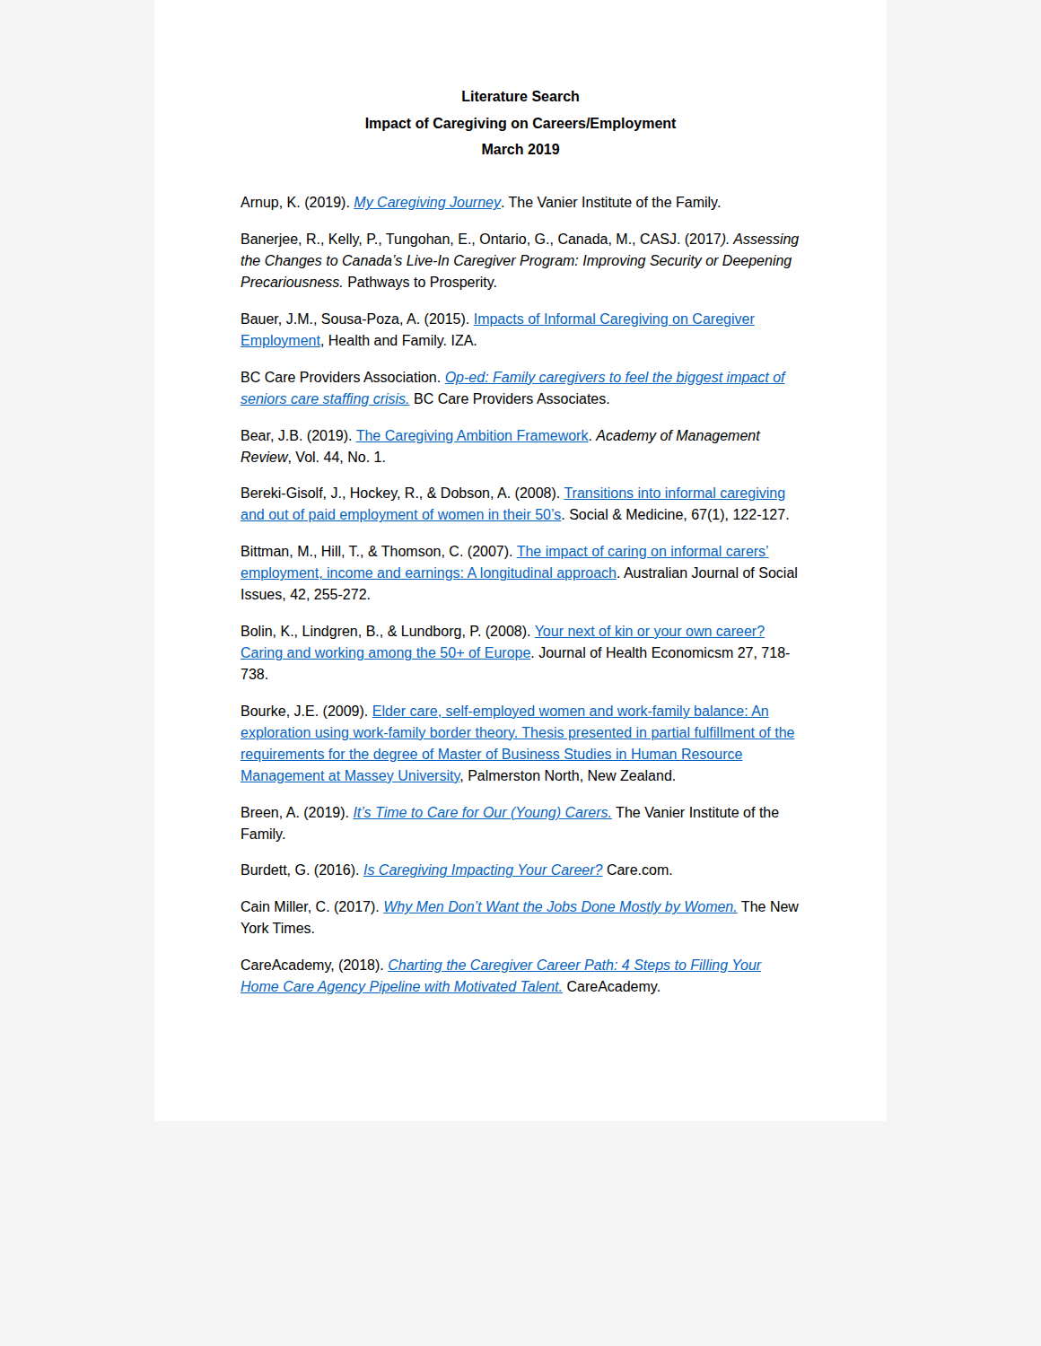Literature Search
Impact of Caregiving on Careers/Employment
March 2019
Arnup, K. (2019). My Caregiving Journey. The Vanier Institute of the Family.
Banerjee, R., Kelly, P., Tungohan, E., Ontario, G., Canada, M., CASJ. (2017). Assessing the Changes to Canada’s Live-In Caregiver Program: Improving Security or Deepening Precariousness. Pathways to Prosperity.
Bauer, J.M., Sousa-Poza, A. (2015). Impacts of Informal Caregiving on Caregiver Employment, Health and Family. IZA.
BC Care Providers Association. Op-ed: Family caregivers to feel the biggest impact of seniors care staffing crisis. BC Care Providers Associates.
Bear, J.B. (2019). The Caregiving Ambition Framework. Academy of Management Review, Vol. 44, No. 1.
Bereki-Gisolf, J., Hockey, R., & Dobson, A. (2008). Transitions into informal caregiving and out of paid employment of women in their 50’s. Social & Medicine, 67(1), 122-127.
Bittman, M., Hill, T., & Thomson, C. (2007). The impact of caring on informal carers’ employment, income and earnings: A longitudinal approach. Australian Journal of Social Issues, 42, 255-272.
Bolin, K., Lindgren, B., & Lundborg, P. (2008). Your next of kin or your own career? Caring and working among the 50+ of Europe. Journal of Health Economicsm 27, 718-738.
Bourke, J.E. (2009). Elder care, self-employed women and work-family balance: An exploration using work-family border theory. Thesis presented in partial fulfillment of the requirements for the degree of Master of Business Studies in Human Resource Management at Massey University, Palmerston North, New Zealand.
Breen, A. (2019). It’s Time to Care for Our (Young) Carers. The Vanier Institute of the Family.
Burdett, G. (2016). Is Caregiving Impacting Your Career? Care.com.
Cain Miller, C. (2017). Why Men Don’t Want the Jobs Done Mostly by Women. The New York Times.
CareAcademy, (2018). Charting the Caregiver Career Path: 4 Steps to Filling Your Home Care Agency Pipeline with Motivated Talent. CareAcademy.